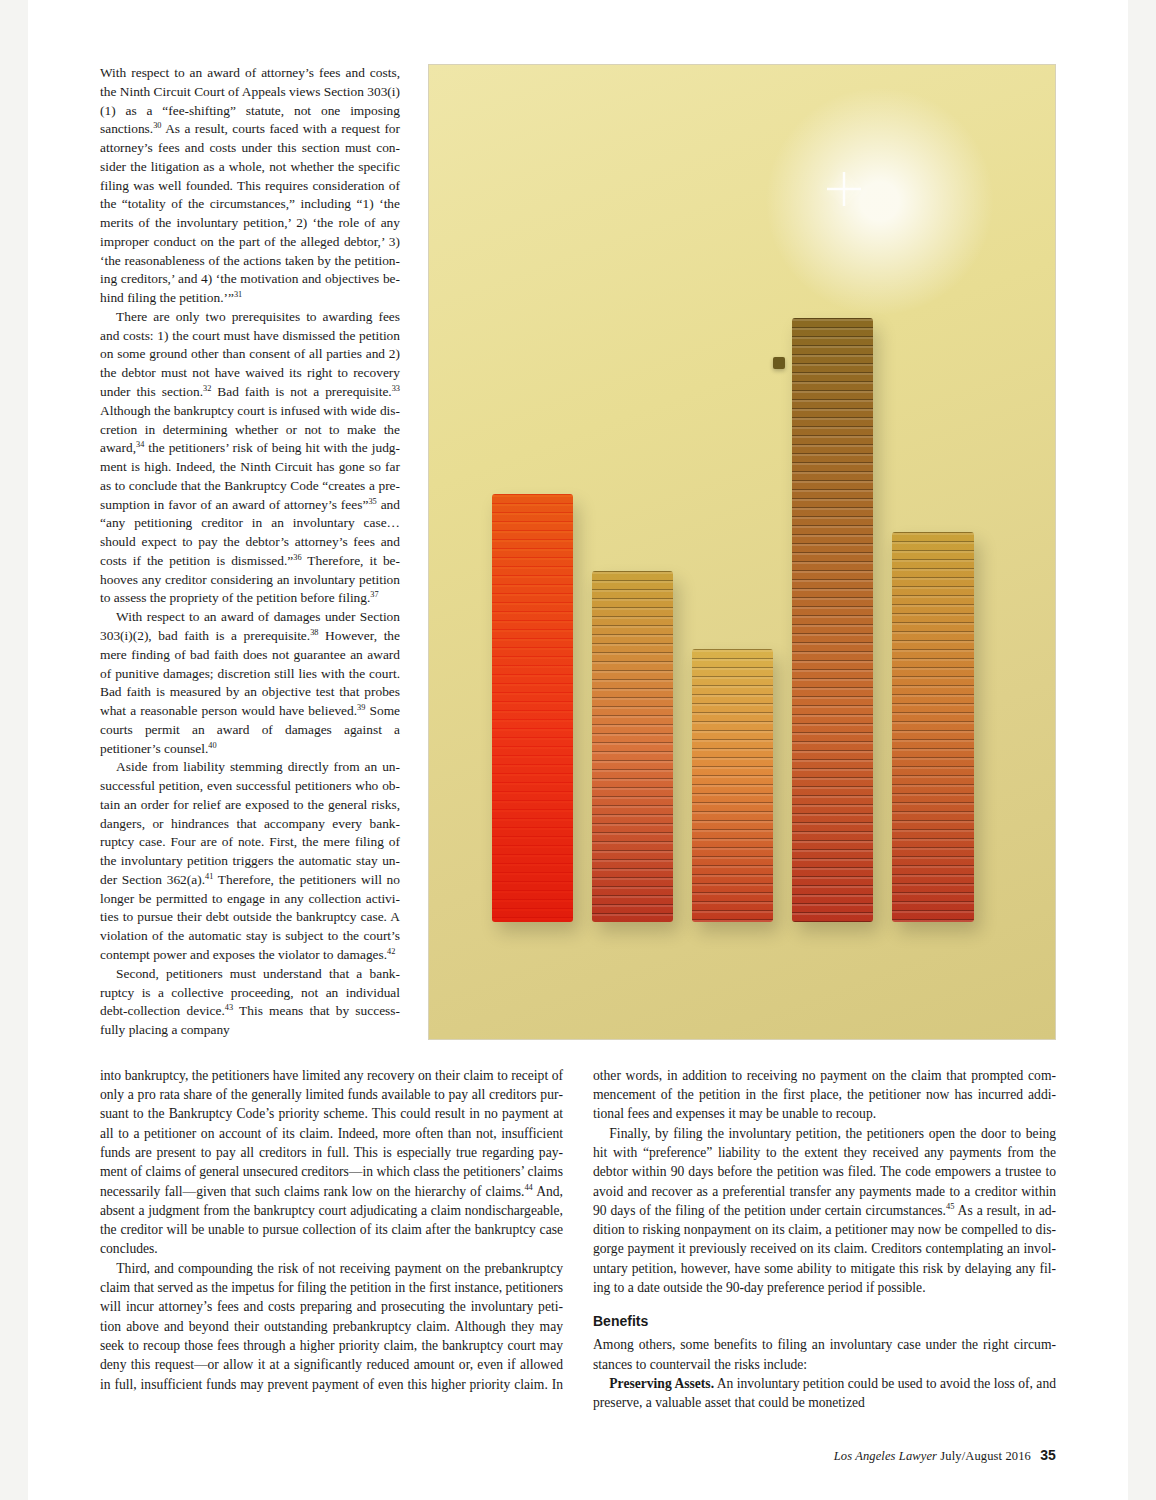With respect to an award of attorney’s fees and costs, the Ninth Circuit Court of Appeals views Section 303(i)(1) as a “fee-shifting” statute, not one imposing sanctions.30 As a result, courts faced with a request for attorney’s fees and costs under this section must consider the litigation as a whole, not whether the specific filing was well founded. This requires consideration of the “totality of the circumstances,” including “1) ‘the merits of the involuntary petition,’ 2) ‘the role of any improper conduct on the part of the alleged debtor,’ 3) ‘the reasonableness of the actions taken by the petitioning creditors,’ and 4) ‘the motivation and objectives behind filing the petition.’”31
There are only two prerequisites to awarding fees and costs: 1) the court must have dismissed the petition on some ground other than consent of all parties and 2) the debtor must not have waived its right to recovery under this section.32 Bad faith is not a prerequisite.33 Although the bankruptcy court is infused with wide discretion in determining whether or not to make the award,34 the petitioners’ risk of being hit with the judgment is high. Indeed, the Ninth Circuit has gone so far as to conclude that the Bankruptcy Code “creates a presumption in favor of an award of attorney’s fees”35 and “any petitioning creditor in an involuntary case… should expect to pay the debtor’s attorney’s fees and costs if the petition is dismissed.”36 Therefore, it behooves any creditor considering an involuntary petition to assess the propriety of the petition before filing.37
With respect to an award of damages under Section 303(i)(2), bad faith is a prerequisite.38 However, the mere finding of bad faith does not guarantee an award of punitive damages; discretion still lies with the court. Bad faith is measured by an objective test that probes what a reasonable person would have believed.39 Some courts permit an award of damages against a petitioner’s counsel.40
Aside from liability stemming directly from an unsuccessful petition, even successful petitioners who obtain an order for relief are exposed to the general risks, dangers, or hindrances that accompany every bankruptcy case. Four are of note. First, the mere filing of the involuntary petition triggers the automatic stay under Section 362(a).41 Therefore, the petitioners will no longer be permitted to engage in any collection activities to pursue their debt outside the bankruptcy case. A violation of the automatic stay is subject to the court’s contempt power and exposes the violator to damages.42
Second, petitioners must understand that a bankruptcy is a collective proceeding, not an individual debt-collection device.43 This means that by successfully placing a company
into bankruptcy, the petitioners have limited any recovery on their claim to receipt of only a pro rata share of the generally limited funds available to pay all creditors pursuant to the Bankruptcy Code’s priority scheme. This could result in no payment at all to a petitioner on account of its claim. Indeed, more often than not, insufficient funds are present to pay all creditors in full. This is especially true regarding payment of claims of general unsecured creditors—in which class the petitioners’ claims necessarily fall—given that such claims rank low on the hierarchy of claims.44 And, absent a judgment from the bankruptcy court adjudicating a claim nondischargeable, the creditor will be unable to pursue collection of its claim after the bankruptcy case concludes.
Third, and compounding the risk of not receiving payment on the prebankruptcy claim that served as the impetus for filing the petition in the first instance, petitioners will incur attorney’s fees and costs preparing and prosecuting the involuntary petition above and beyond their outstanding prebankruptcy claim. Although they may seek to recoup those fees through a higher priority claim, the bankruptcy court may deny this request—or allow it at a significantly reduced amount or, even if allowed in full, insufficient funds may prevent payment of even this higher priority claim. In other words, in addition to receiving no payment on the claim that prompted commencement of the petition in the first place, the petitioner now has incurred additional fees and expenses it may be unable to recoup.
Finally, by filing the involuntary petition, the petitioners open the door to being hit with “preference” liability to the extent they received any payments from the debtor within 90 days before the petition was filed. The code empowers a trustee to avoid and recover as a preferential transfer any payments made to a creditor within 90 days of the filing of the petition under certain circumstances.45 As a result, in addition to risking nonpayment on its claim, a petitioner may now be compelled to disgorge payment it previously received on its claim. Creditors contemplating an involuntary petition, however, have some ability to mitigate this risk by delaying any filing to a date outside the 90-day preference period if possible.
Benefits
Among others, some benefits to filing an involuntary case under the right circumstances to countervail the risks include:
Preserving Assets. An involuntary petition could be used to avoid the loss of, and preserve, a valuable asset that could be monetized
Los Angeles Lawyer July/August 2016 35